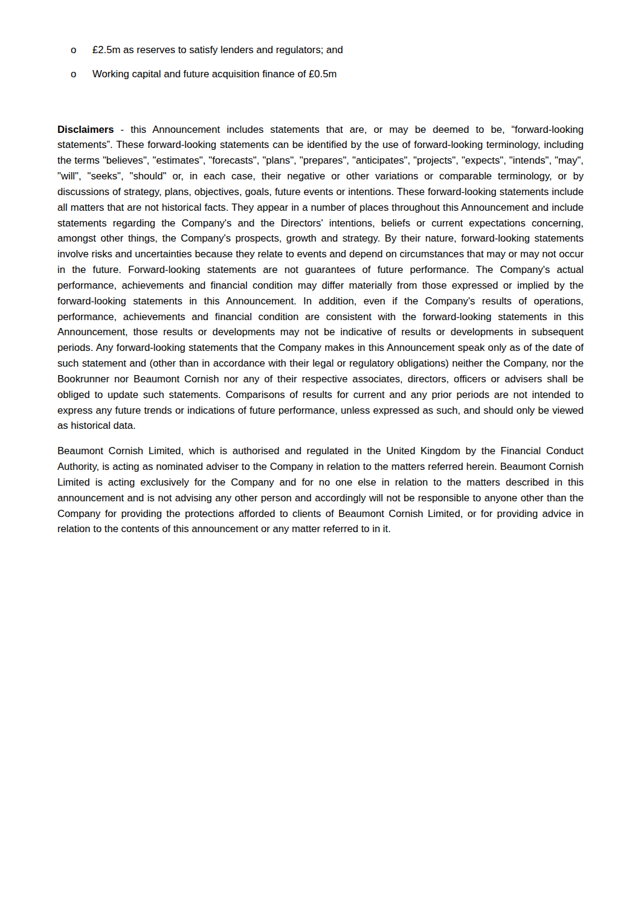£2.5m as reserves to satisfy lenders and regulators; and
Working capital and future acquisition finance of £0.5m
Disclaimers - this Announcement includes statements that are, or may be deemed to be, “forward-looking statements”. These forward-looking statements can be identified by the use of forward-looking terminology, including the terms "believes", "estimates", "forecasts", "plans", "prepares", "anticipates", "projects", "expects", "intends", "may", "will", "seeks", "should" or, in each case, their negative or other variations or comparable terminology, or by discussions of strategy, plans, objectives, goals, future events or intentions. These forward-looking statements include all matters that are not historical facts. They appear in a number of places throughout this Announcement and include statements regarding the Company's and the Directors' intentions, beliefs or current expectations concerning, amongst other things, the Company's prospects, growth and strategy. By their nature, forward-looking statements involve risks and uncertainties because they relate to events and depend on circumstances that may or may not occur in the future. Forward-looking statements are not guarantees of future performance. The Company's actual performance, achievements and financial condition may differ materially from those expressed or implied by the forward-looking statements in this Announcement. In addition, even if the Company's results of operations, performance, achievements and financial condition are consistent with the forward-looking statements in this Announcement, those results or developments may not be indicative of results or developments in subsequent periods. Any forward-looking statements that the Company makes in this Announcement speak only as of the date of such statement and (other than in accordance with their legal or regulatory obligations) neither the Company, nor the Bookrunner nor Beaumont Cornish nor any of their respective associates, directors, officers or advisers shall be obliged to update such statements. Comparisons of results for current and any prior periods are not intended to express any future trends or indications of future performance, unless expressed as such, and should only be viewed as historical data.
Beaumont Cornish Limited, which is authorised and regulated in the United Kingdom by the Financial Conduct Authority, is acting as nominated adviser to the Company in relation to the matters referred herein. Beaumont Cornish Limited is acting exclusively for the Company and for no one else in relation to the matters described in this announcement and is not advising any other person and accordingly will not be responsible to anyone other than the Company for providing the protections afforded to clients of Beaumont Cornish Limited, or for providing advice in relation to the contents of this announcement or any matter referred to in it.